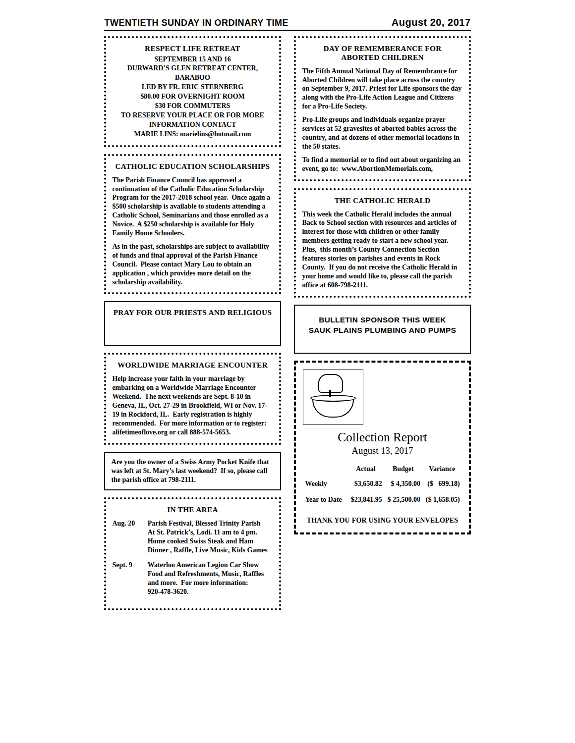Twentieth Sunday in Ordinary Time
August 20, 2017
RESPECT LIFE RETREAT
SEPTEMBER 15 AND 16
DURWARD’S GLEN RETREAT CENTER, BARABOO
LED BY FR. ERIC STERNBERG
$80.00 FOR OVERNIGHT ROOM
$30 FOR COMMUTERS
TO RESERVE YOUR PLACE OR FOR MORE
INFORMATION CONTACT
MARIE LINS: marielins@hotmail.com
CATHOLIC EDUCATION SCHOLARSHIPS
The Parish Finance Council has approved a continuation of the Catholic Education Scholarship Program for the 2017-2018 school year. Once again a $500 scholarship is available to students attending a Catholic School, Seminarians and those enrolled as a Novice. A $250 scholarship is available for Holy Family Home Schoolers.
As in the past, scholarships are subject to availability of funds and final approval of the Parish Finance Council. Please contact Mary Lou to obtain an application , which provides more detail on the scholarship availability.
PRAY FOR OUR PRIESTS AND RELIGIOUS
WORLDWIDE MARRIAGE ENCOUNTER
Help increase your faith in your marriage by embarking on a Worldwide Marriage Encounter Weekend. The next weekends are Sept. 8-10 in Geneva, IL, Oct. 27-29 in Brookfield, WI or Nov. 17-19 in Rockford, IL. Early registration is highly recommended. For more information or to register: alifetimeoflove.org or call 888-574-5653.
Are you the owner of a Swiss Army Pocket Knife that was left at St. Mary’s last weekend? If so, please call the parish office at 798-2111.
IN THE AREA
| Aug. 20 | Parish Festival, Blessed Trinity Parish At St. Patrick’s, Lodi. 11 am to 4 pm. Home cooked Swiss Steak and Ham Dinner , Raffle, Live Music, Kids Games |
| Sept. 9 | Waterloo American Legion Car Show Food and Refreshments, Music, Raffles and more. For more information: 920-478-3620. |
DAY OF REMEMBERANCE FOR
ABORTED CHILDREN
The Fifth Annual National Day of Remembrance for Aborted Children will take place across the country on September 9, 2017. Priest for Life sponsors the day along with the Pro-Life Action League and Citizens for a Pro-Life Society.
Pro-Life groups and individuals organize prayer services at 52 gravesites of aborted babies across the country, and at dozens of other memorial locations in the 50 states.
To find a memorial or to find out about organizing an event, go to: www.AbortionMemorials.com,
THE CATHOLIC HERALD
This week the Catholic Herald includes the annual Back to School section with resources and articles of interest for those with children or other family members getting ready to start a new school year. Plus, this month’s County Connection Section features stories on parishes and events in Rock County. If you do not receive the Catholic Herald in your home and would like to, please call the parish office at 608-798-2111.
BULLETIN SPONSOR THIS WEEK
SAUK PLAINS PLUMBING AND PUMPS
Collection Report
August 13, 2017
| | Actual | Budget | Variance |
| --- | --- | --- | --- |
| Weekly | $3,650.82 | $ 4,350.00 | ($ 699.18) |
| Year to Date | $23,841.95 | $ 25,500.00 | ($ 1,658.05) |
THANK YOU FOR USING YOUR ENVELOPES